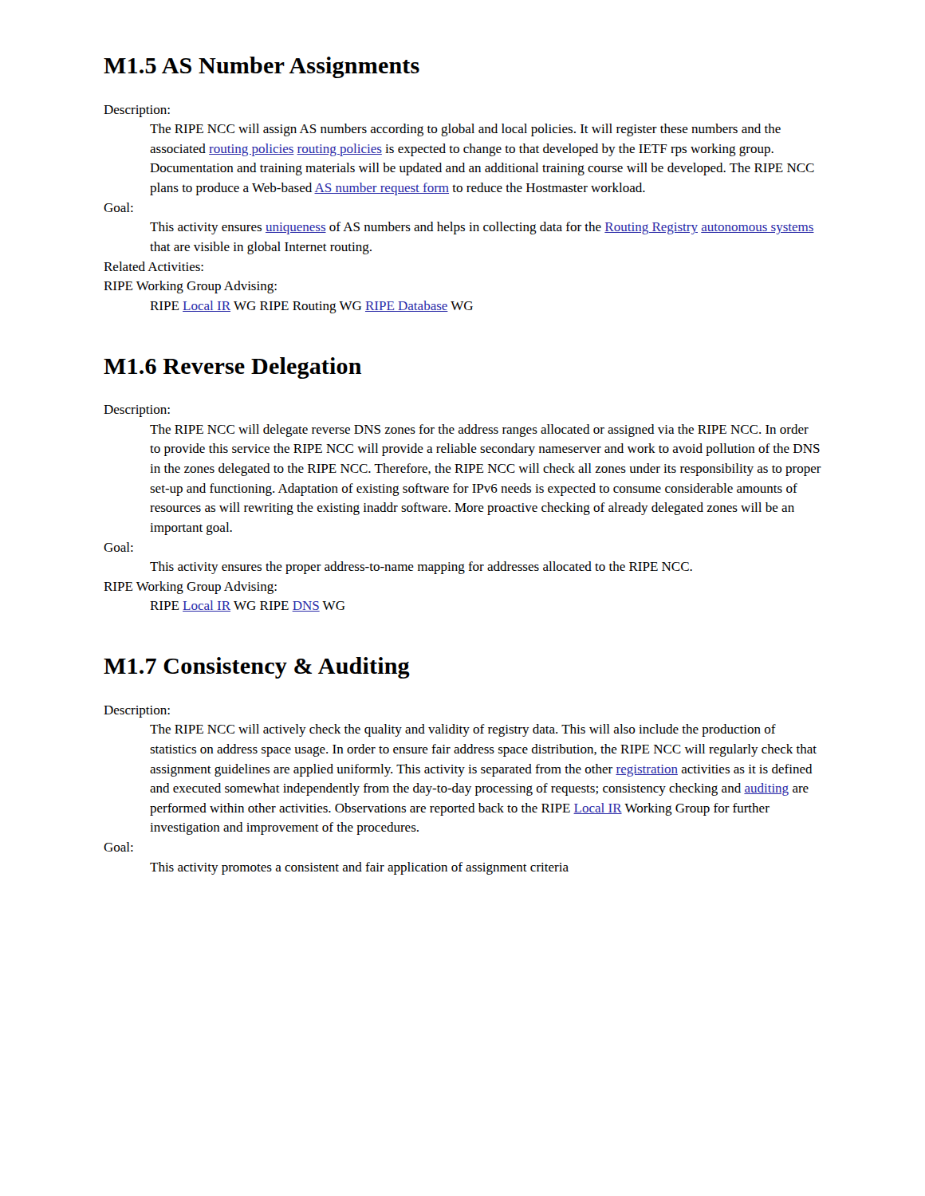M1.5 AS Number Assignments
Description:
The RIPE NCC will assign AS numbers according to global and local policies. It will register these numbers and the associated routing policies routing policies is expected to change to that developed by the IETF rps working group. Documentation and training materials will be updated and an additional training course will be developed. The RIPE NCC plans to produce a Web-based AS number request form to reduce the Hostmaster workload.
Goal:
This activity ensures uniqueness of AS numbers and helps in collecting data for the Routing Registry autonomous systems that are visible in global Internet routing.
Related Activities:
RIPE Working Group Advising:
RIPE Local IR WG RIPE Routing WG RIPE Database WG
M1.6 Reverse Delegation
Description:
The RIPE NCC will delegate reverse DNS zones for the address ranges allocated or assigned via the RIPE NCC. In order to provide this service the RIPE NCC will provide a reliable secondary nameserver and work to avoid pollution of the DNS in the zones delegated to the RIPE NCC. Therefore, the RIPE NCC will check all zones under its responsibility as to proper set-up and functioning. Adaptation of existing software for IPv6 needs is expected to consume considerable amounts of resources as will rewriting the existing inaddr software. More proactive checking of already delegated zones will be an important goal.
Goal:
This activity ensures the proper address-to-name mapping for addresses allocated to the RIPE NCC.
RIPE Working Group Advising:
RIPE Local IR WG RIPE DNS WG
M1.7 Consistency & Auditing
Description:
The RIPE NCC will actively check the quality and validity of registry data. This will also include the production of statistics on address space usage. In order to ensure fair address space distribution, the RIPE NCC will regularly check that assignment guidelines are applied uniformly. This activity is separated from the other registration activities as it is defined and executed somewhat independently from the day-to-day processing of requests; consistency checking and auditing are performed within other activities. Observations are reported back to the RIPE Local IR Working Group for further investigation and improvement of the procedures.
Goal:
This activity promotes a consistent and fair application of assignment criteria